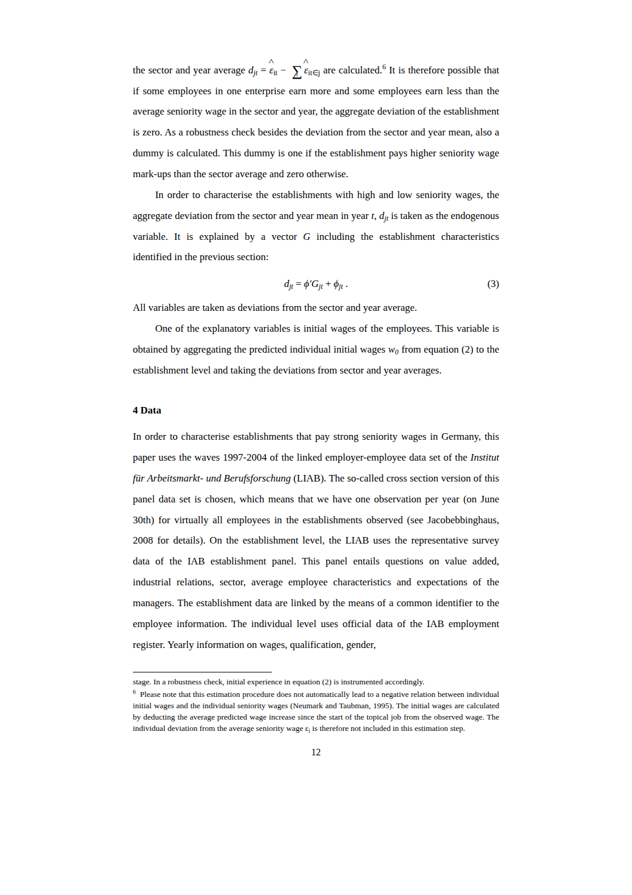the sector and year average djt = εit − ∑i εit∈j are calculated.6 It is therefore possible that if some employees in one enterprise earn more and some employees earn less than the average seniority wage in the sector and year, the aggregate deviation of the establishment is zero. As a robustness check besides the deviation from the sector and year mean, also a dummy is calculated. This dummy is one if the establishment pays higher seniority wage mark-ups than the sector average and zero otherwise.
In order to characterise the establishments with high and low seniority wages, the aggregate deviation from the sector and year mean in year t, djt is taken as the endogenous variable. It is explained by a vector G including the establishment characteristics identified in the previous section:
djt = ϕ′Gjt + ϕjt .
(3)
All variables are taken as deviations from the sector and year average.
One of the explanatory variables is initial wages of the employees. This variable is obtained by aggregating the predicted individual initial wages w0 from equation (2) to the establishment level and taking the deviations from sector and year averages.
4 Data
In order to characterise establishments that pay strong seniority wages in Germany, this paper uses the waves 1997-2004 of the linked employer-employee data set of the Institut für Arbeitsmarkt- und Berufsforschung (LIAB). The so-called cross section version of this panel data set is chosen, which means that we have one observation per year (on June 30th) for virtually all employees in the establishments observed (see Jacobebbinghaus, 2008 for details). On the establishment level, the LIAB uses the representative survey data of the IAB establishment panel. This panel entails questions on value added, industrial relations, sector, average employee characteristics and expectations of the managers. The establishment data are linked by the means of a common identifier to the employee information. The individual level uses official data of the IAB employment register. Yearly information on wages, qualification, gender,
stage. In a robustness check, initial experience in equation (2) is instrumented accordingly.
6 Please note that this estimation procedure does not automatically lead to a negative relation between individual initial wages and the individual seniority wages (Neumark and Taubman, 1995). The initial wages are calculated by deducting the average predicted wage increase since the start of the topical job from the observed wage. The individual deviation from the average seniority wage εi is therefore not included in this estimation step.
12